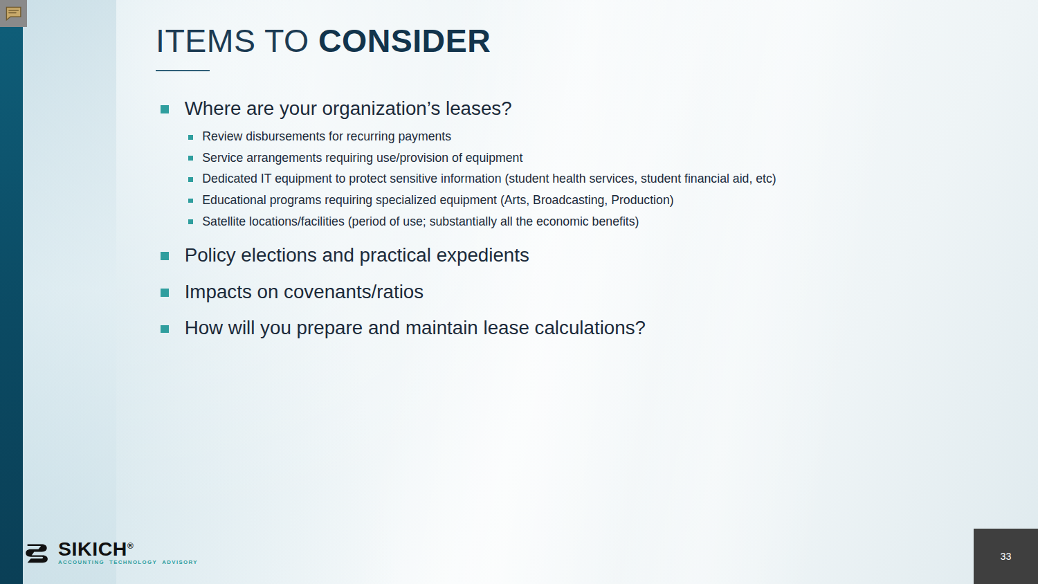ITEMS TO CONSIDER
Where are your organization’s leases?
Review disbursements for recurring payments
Service arrangements requiring use/provision of equipment
Dedicated IT equipment to protect sensitive information (student health services, student financial aid, etc)
Educational programs requiring specialized equipment (Arts, Broadcasting, Production)
Satellite locations/facilities (period of use; substantially all the economic benefits)
Policy elections and practical expedients
Impacts on covenants/ratios
How will you prepare and maintain lease calculations?
SIKICH®
ACCOUNTING TECHNOLOGY ADVISORY
33